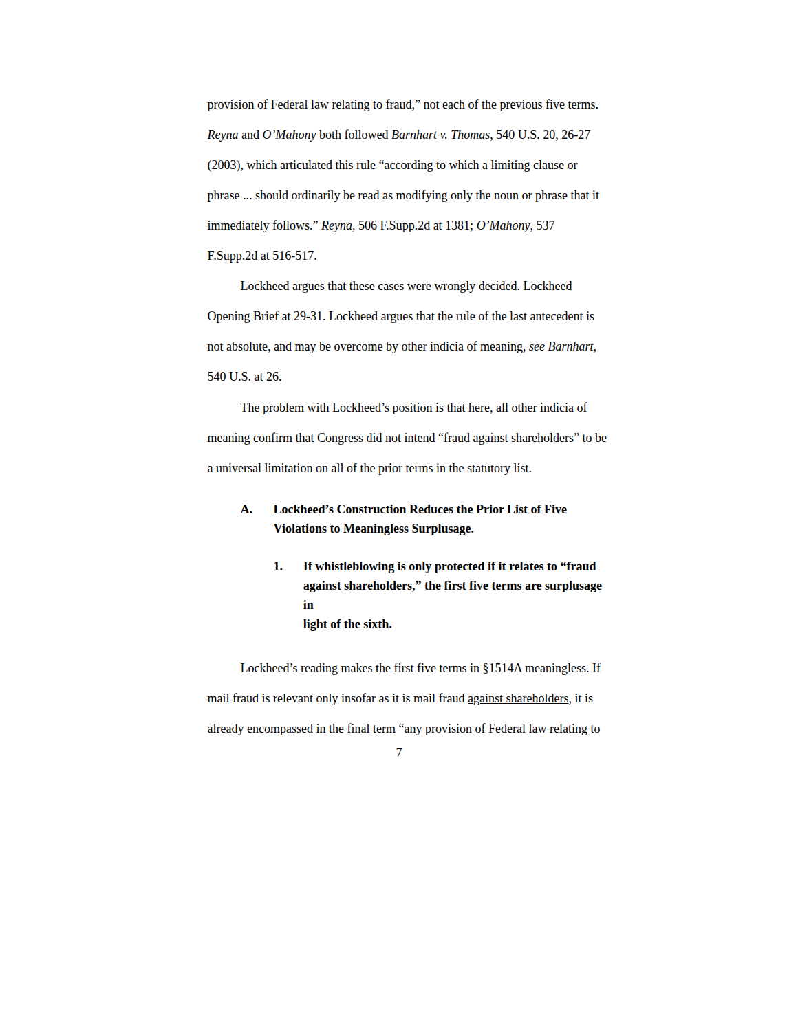provision of Federal law relating to fraud,” not each of the previous five terms. Reyna and O’Mahony both followed Barnhart v. Thomas, 540 U.S. 20, 26-27 (2003), which articulated this rule “according to which a limiting clause or phrase ... should ordinarily be read as modifying only the noun or phrase that it immediately follows.” Reyna, 506 F.Supp.2d at 1381; O’Mahony, 537 F.Supp.2d at 516-517.
Lockheed argues that these cases were wrongly decided. Lockheed Opening Brief at 29-31. Lockheed argues that the rule of the last antecedent is not absolute, and may be overcome by other indicia of meaning, see Barnhart, 540 U.S. at 26.
The problem with Lockheed’s position is that here, all other indicia of meaning confirm that Congress did not intend “fraud against shareholders” to be a universal limitation on all of the prior terms in the statutory list.
A.
Lockheed’s Construction Reduces the Prior List of Five
Violations to Meaningless Surplusage.
1.
If whistleblowing is only protected if it relates to “fraud
against shareholders,” the first five terms are surplusage in
light of the sixth.
Lockheed’s reading makes the first five terms in §1514A meaningless. If mail fraud is relevant only insofar as it is mail fraud against shareholders, it is already encompassed in the final term “any provision of Federal law relating to
7